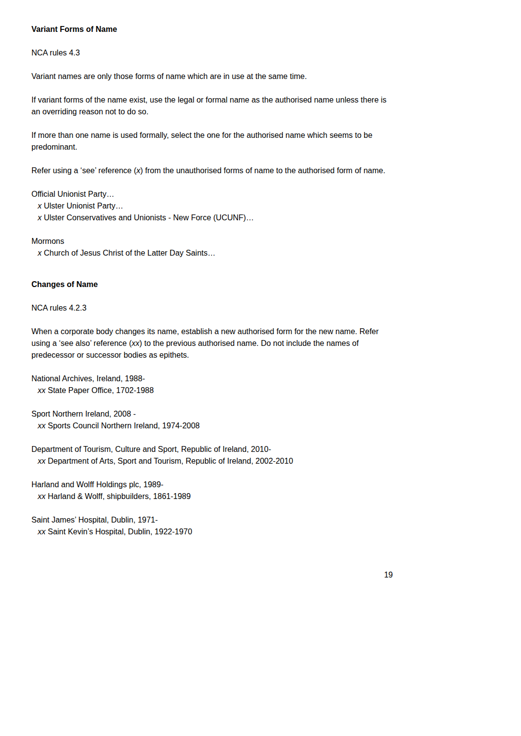Variant Forms of Name
NCA rules 4.3
Variant names are only those forms of name which are in use at the same time.
If variant forms of the name exist, use the legal or formal name as the authorised name unless there is an overriding reason not to do so.
If more than one name is used formally, select the one for the authorised name which seems to be predominant.
Refer using a ‘see’ reference (x) from the unauthorised forms of name to the authorised form of name.
Official Unionist Party…
x Ulster Unionist Party…
x Ulster Conservatives and Unionists - New Force (UCUNF)…
Mormons
x Church of Jesus Christ of the Latter Day Saints…
Changes of Name
NCA rules 4.2.3
When a corporate body changes its name, establish a new authorised form for the new name. Refer using a ‘see also’ reference (xx) to the previous authorised name. Do not include the names of predecessor or successor bodies as epithets.
National Archives, Ireland, 1988-
xx State Paper Office, 1702-1988
Sport Northern Ireland, 2008 -
xx Sports Council Northern Ireland, 1974-2008
Department of Tourism, Culture and Sport, Republic of Ireland, 2010-
xx Department of Arts, Sport and Tourism, Republic of Ireland, 2002-2010
Harland and Wolff Holdings plc, 1989-
xx Harland & Wolff, shipbuilders, 1861-1989
Saint James’ Hospital, Dublin, 1971-
xx Saint Kevin’s Hospital, Dublin, 1922-1970
19